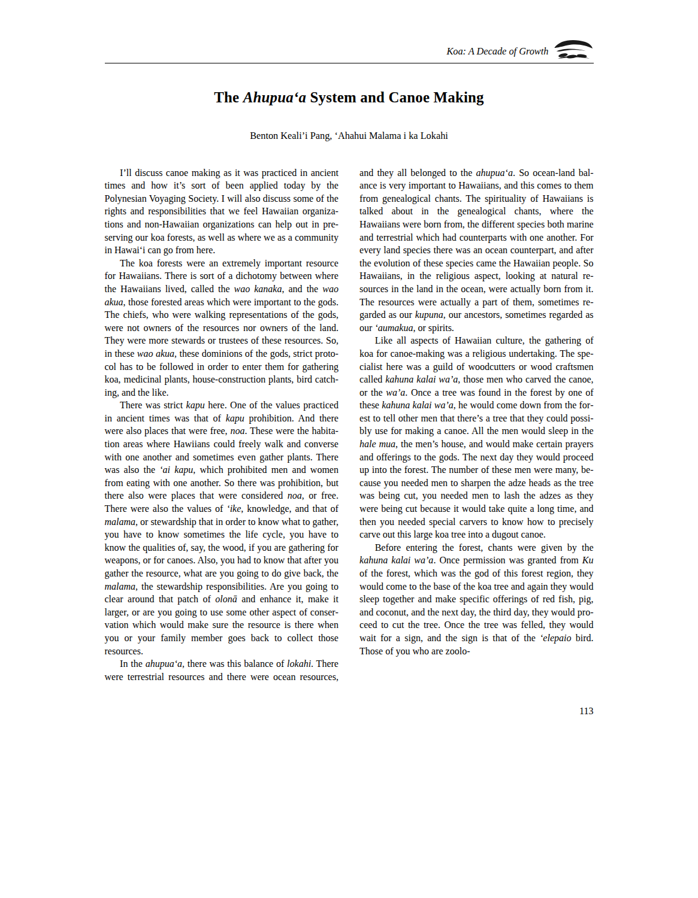Koa: A Decade of Growth
The Ahupua‘a System and Canoe Making
Benton Keali’i Pang, ‘Ahahui Malama i ka Lokahi
I’ll discuss canoe making as it was practiced in ancient times and how it’s sort of been applied today by the Polynesian Voyaging Society. I will also discuss some of the rights and responsibilities that we feel Hawaiian organizations and non-Hawaiian organizations can help out in preserving our koa forests, as well as where we as a community in Hawai‘i can go from here.
The koa forests were an extremely important resource for Hawaiians. There is sort of a dichotomy between where the Hawaiians lived, called the wao kanaka, and the wao akua, those forested areas which were important to the gods. The chiefs, who were walking representations of the gods, were not owners of the resources nor owners of the land. They were more stewards or trustees of these resources. So, in these wao akua, these dominions of the gods, strict protocol has to be followed in order to enter them for gathering koa, medicinal plants, house-construction plants, bird catching, and the like.
There was strict kapu here. One of the values practiced in ancient times was that of kapu prohibition. And there were also places that were free, noa. These were the habitation areas where Hawiians could freely walk and converse with one another and sometimes even gather plants. There was also the ‘ai kapu, which prohibited men and women from eating with one another. So there was prohibition, but there also were places that were considered noa, or free. There were also the values of ‘ike, knowledge, and that of malama, or stewardship that in order to know what to gather, you have to know sometimes the life cycle, you have to know the qualities of, say, the wood, if you are gathering for weapons, or for canoes. Also, you had to know that after you gather the resource, what are you going to do give back, the malama, the stewardship responsibilities. Are you going to clear around that patch of olonā and enhance it, make it larger, or are you going to use some other aspect of conservation which would make sure the resource is there when you or your family member goes back to collect those resources.
In the ahupua‘a, there was this balance of lokahi. There were terrestrial resources and there were ocean resources, and they all belonged to the ahupua‘a. So ocean-land balance is very important to Hawaiians, and this comes to them from genealogical chants. The spirituality of Hawaiians is talked about in the genealogical chants, where the Hawaiians were born from, the different species both marine and terrestrial which had counterparts with one another. For every land species there was an ocean counterpart, and after the evolution of these species came the Hawaiian people. So Hawaiians, in the religious aspect, looking at natural resources in the land in the ocean, were actually born from it. The resources were actually a part of them, sometimes regarded as our kupuna, our ancestors, sometimes regarded as our ‘aumakua, or spirits.
Like all aspects of Hawaiian culture, the gathering of koa for canoe-making was a religious undertaking. The specialist here was a guild of woodcutters or wood craftsmen called kahuna kalai wa’a, those men who carved the canoe, or the wa’a. Once a tree was found in the forest by one of these kahuna kalai wa’a, he would come down from the forest to tell other men that there’s a tree that they could possibly use for making a canoe. All the men would sleep in the hale mua, the men’s house, and would make certain prayers and offerings to the gods. The next day they would proceed up into the forest. The number of these men were many, because you needed men to sharpen the adze heads as the tree was being cut, you needed men to lash the adzes as they were being cut because it would take quite a long time, and then you needed special carvers to know how to precisely carve out this large koa tree into a dugout canoe.
Before entering the forest, chants were given by the kahuna kalai wa’a. Once permission was granted from Ku of the forest, which was the god of this forest region, they would come to the base of the koa tree and again they would sleep together and make specific offerings of red fish, pig, and coconut, and the next day, the third day, they would proceed to cut the tree. Once the tree was felled, they would wait for a sign, and the sign is that of the ‘elepaio bird. Those of you who are zoolo-
113